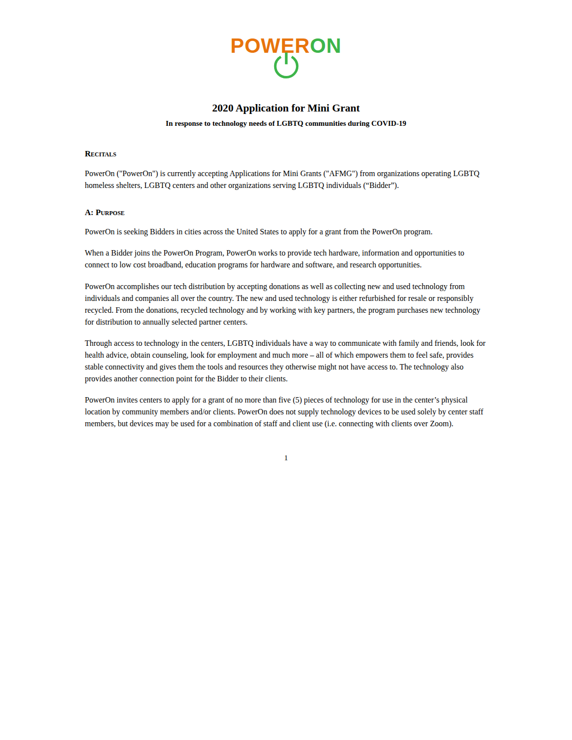POWER ON ⏻
2020 Application for Mini Grant
In response to technology needs of LGBTQ communities during COVID-19
Recitals
PowerOn ("PowerOn") is currently accepting Applications for Mini Grants ("AFMG") from organizations operating LGBTQ homeless shelters, LGBTQ centers and other organizations serving LGBTQ individuals (“Bidder”).
A: Purpose
PowerOn is seeking Bidders in cities across the United States to apply for a grant from the PowerOn program.
When a Bidder joins the PowerOn Program, PowerOn works to provide tech hardware, information and opportunities to connect to low cost broadband, education programs for hardware and software, and research opportunities.
PowerOn accomplishes our tech distribution by accepting donations as well as collecting new and used technology from individuals and companies all over the country. The new and used technology is either refurbished for resale or responsibly recycled. From the donations, recycled technology and by working with key partners, the program purchases new technology for distribution to annually selected partner centers.
Through access to technology in the centers, LGBTQ individuals have a way to communicate with family and friends, look for health advice, obtain counseling, look for employment and much more – all of which empowers them to feel safe, provides stable connectivity and gives them the tools and resources they otherwise might not have access to. The technology also provides another connection point for the Bidder to their clients.
PowerOn invites centers to apply for a grant of no more than five (5) pieces of technology for use in the center’s physical location by community members and/or clients. PowerOn does not supply technology devices to be used solely by center staff members, but devices may be used for a combination of staff and client use (i.e. connecting with clients over Zoom).
1